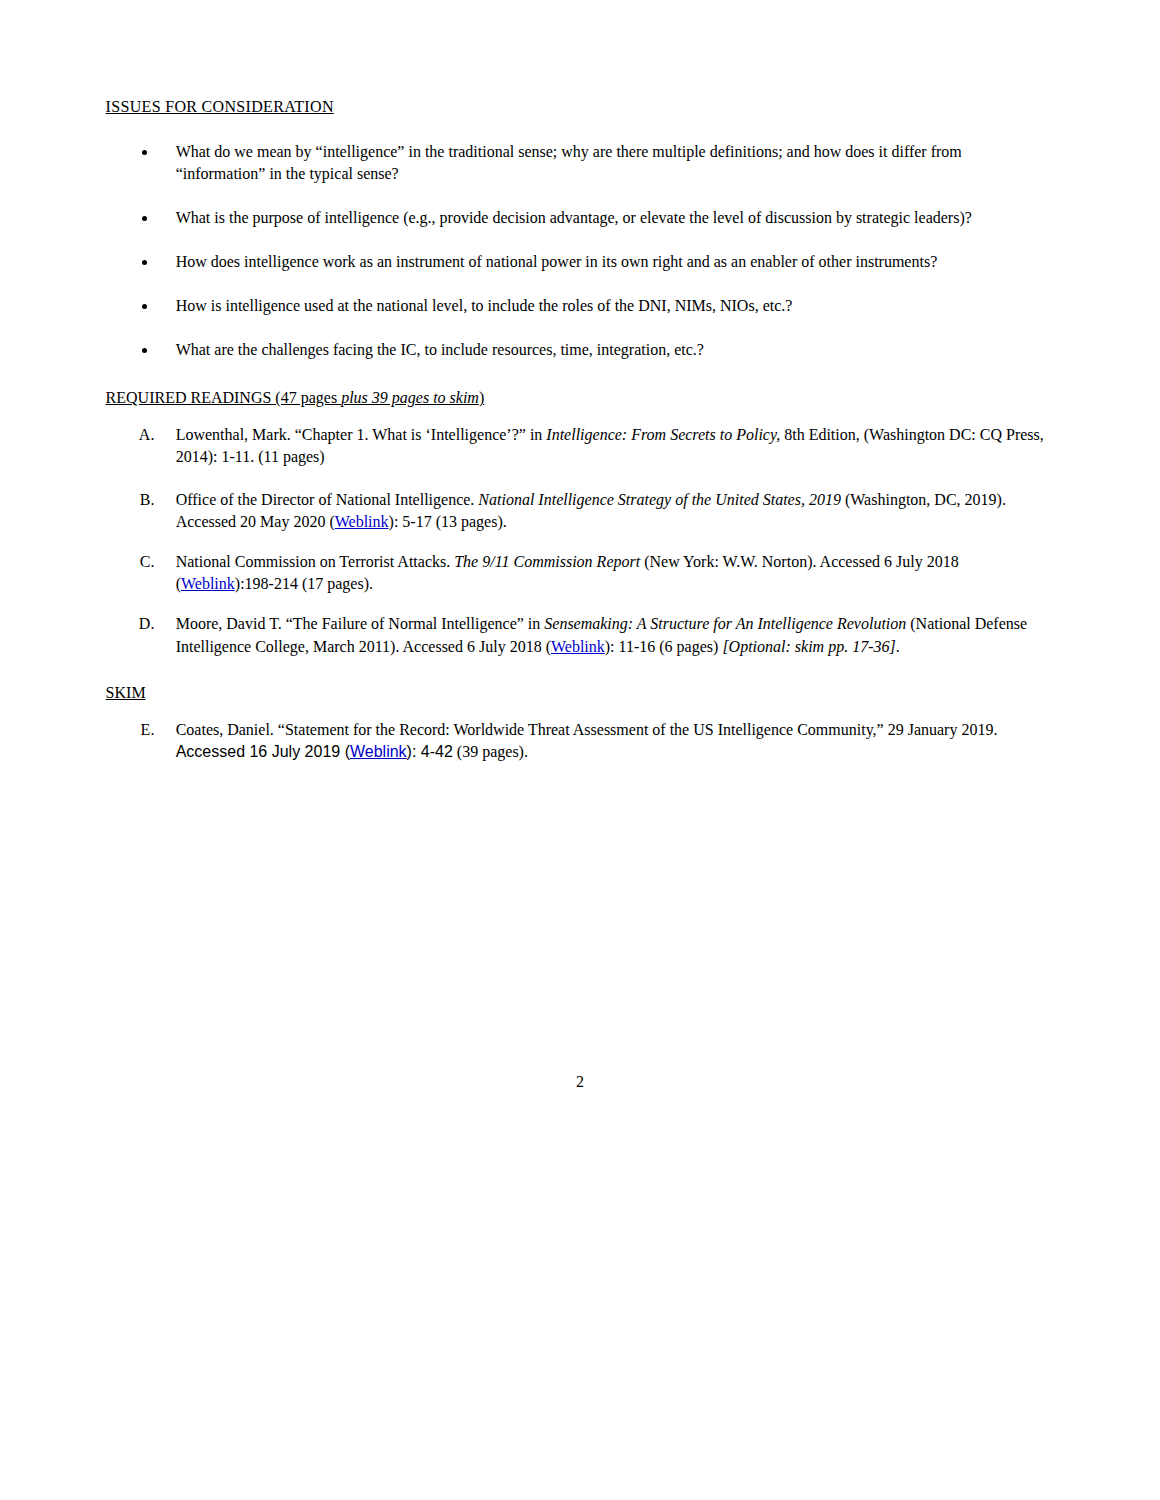ISSUES FOR CONSIDERATION
What do we mean by “intelligence” in the traditional sense; why are there multiple definitions; and how does it differ from “information” in the typical sense?
What is the purpose of intelligence (e.g., provide decision advantage, or elevate the level of discussion by strategic leaders)?
How does intelligence work as an instrument of national power in its own right and as an enabler of other instruments?
How is intelligence used at the national level, to include the roles of the DNI, NIMs, NIOs, etc.?
What are the challenges facing the IC, to include resources, time, integration, etc.?
REQUIRED READINGS (47 pages plus 39 pages to skim)
Lowenthal, Mark. “Chapter 1. What is ‘Intelligence’?” in Intelligence: From Secrets to Policy, 8th Edition, (Washington DC: CQ Press, 2014): 1-11. (11 pages)
Office of the Director of National Intelligence. National Intelligence Strategy of the United States, 2019 (Washington, DC, 2019). Accessed 20 May 2020 (Weblink): 5-17 (13 pages).
National Commission on Terrorist Attacks. The 9/11 Commission Report (New York: W.W. Norton). Accessed 6 July 2018 (Weblink):198-214 (17 pages).
Moore, David T. “The Failure of Normal Intelligence” in Sensemaking: A Structure for An Intelligence Revolution (National Defense Intelligence College, March 2011). Accessed 6 July 2018 (Weblink): 11-16 (6 pages) [Optional: skim pp. 17-36].
SKIM
Coates, Daniel. “Statement for the Record: Worldwide Threat Assessment of the US Intelligence Community,” 29 January 2019. Accessed 16 July 2019 (Weblink): 4-42 (39 pages).
2